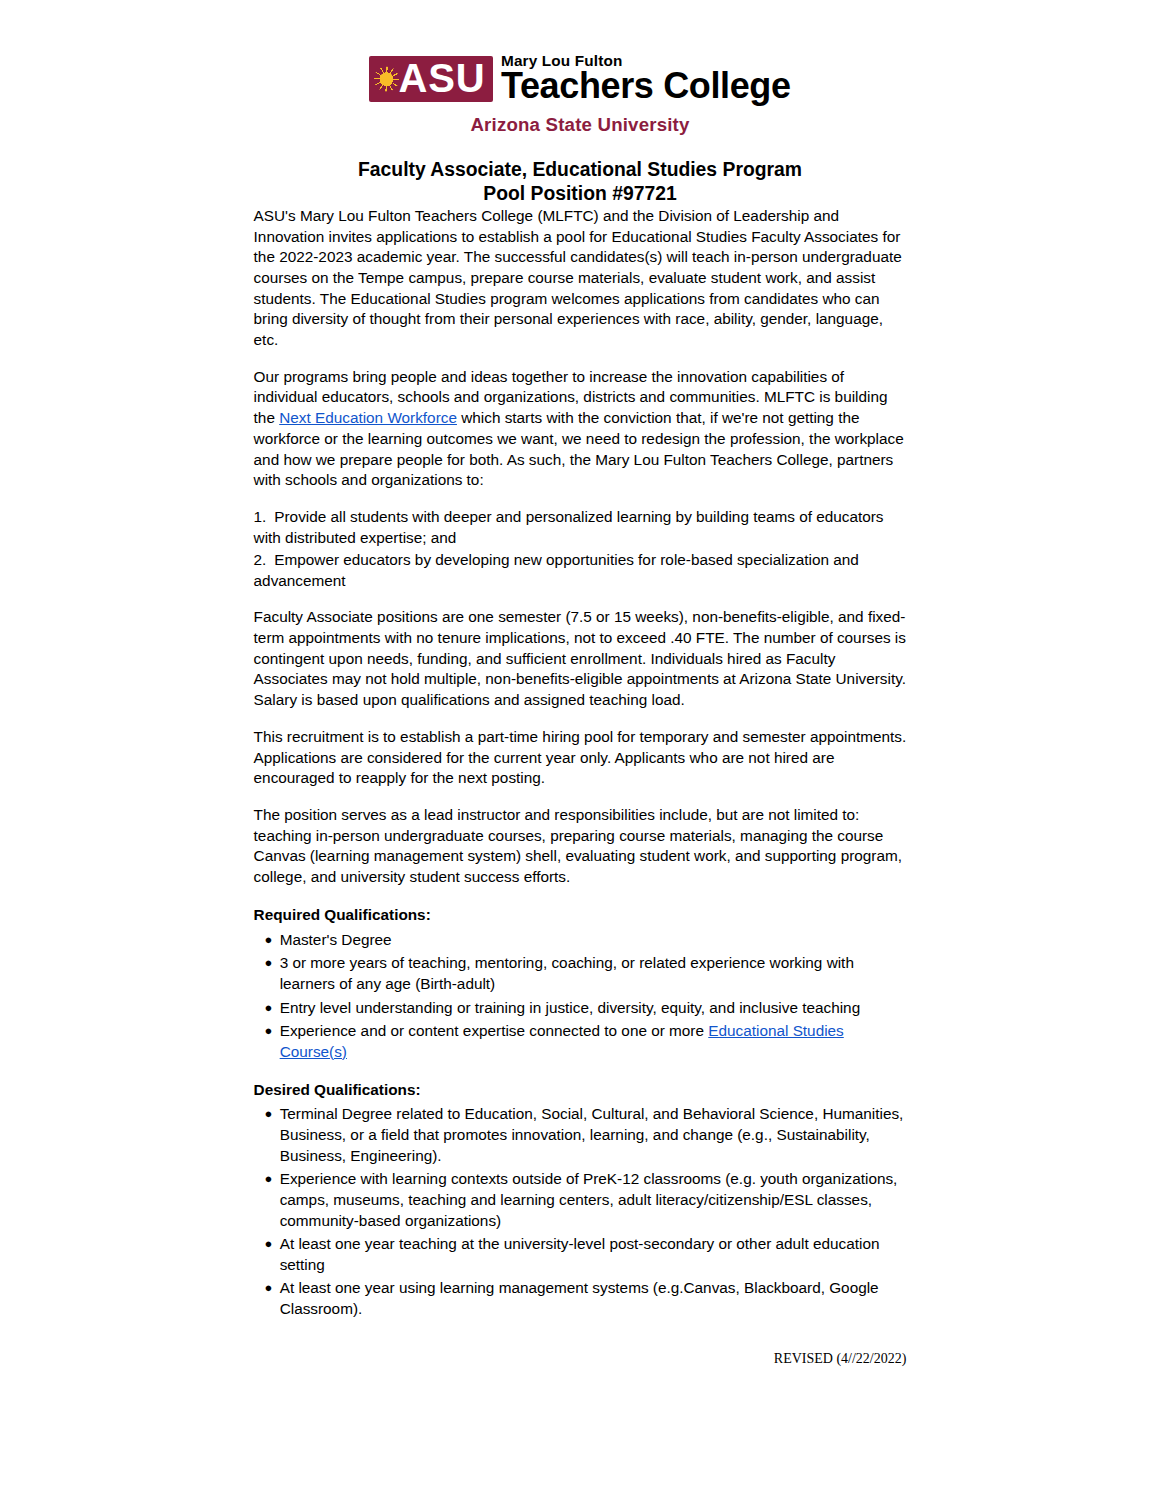ASU Mary Lou Fulton Teachers College
Arizona State University
Faculty Associate, Educational Studies Program Pool Position #97721
ASU's Mary Lou Fulton Teachers College (MLFTC) and the Division of Leadership and Innovation invites applications to establish a pool for Educational Studies Faculty Associates for the 2022-2023 academic year. The successful candidates(s) will teach in-person undergraduate courses on the Tempe campus, prepare course materials, evaluate student work, and assist students. The Educational Studies program welcomes applications from candidates who can bring diversity of thought from their personal experiences with race, ability, gender, language, etc.
Our programs bring people and ideas together to increase the innovation capabilities of individual educators, schools and organizations, districts and communities. MLFTC is building the Next Education Workforce which starts with the conviction that, if we're not getting the workforce or the learning outcomes we want, we need to redesign the profession, the workplace and how we prepare people for both. As such, the Mary Lou Fulton Teachers College, partners with schools and organizations to:
1. Provide all students with deeper and personalized learning by building teams of educators with distributed expertise; and 2. Empower educators by developing new opportunities for role-based specialization and advancement
Faculty Associate positions are one semester (7.5 or 15 weeks), non-benefits-eligible, and fixed-term appointments with no tenure implications, not to exceed .40 FTE. The number of courses is contingent upon needs, funding, and sufficient enrollment. Individuals hired as Faculty Associates may not hold multiple, non-benefits-eligible appointments at Arizona State University. Salary is based upon qualifications and assigned teaching load.
This recruitment is to establish a part-time hiring pool for temporary and semester appointments. Applications are considered for the current year only. Applicants who are not hired are encouraged to reapply for the next posting.
The position serves as a lead instructor and responsibilities include, but are not limited to: teaching in-person undergraduate courses, preparing course materials, managing the course Canvas (learning management system) shell, evaluating student work, and supporting program, college, and university student success efforts.
Required Qualifications:
Master's Degree
3 or more years of teaching, mentoring, coaching, or related experience working with learners of any age (Birth-adult)
Entry level understanding or training in justice, diversity, equity, and inclusive teaching
Experience and or content expertise connected to one or more Educational Studies Course(s)
Desired Qualifications:
Terminal Degree related to Education, Social, Cultural, and Behavioral Science, Humanities, Business, or a field that promotes innovation, learning, and change (e.g., Sustainability, Business, Engineering).
Experience with learning contexts outside of PreK-12 classrooms (e.g. youth organizations, camps, museums, teaching and learning centers, adult literacy/citizenship/ESL classes, community-based organizations)
At least one year teaching at the university-level post-secondary or other adult education setting
At least one year using learning management systems (e.g.Canvas, Blackboard, Google Classroom).
REVISED (4//22/2022)